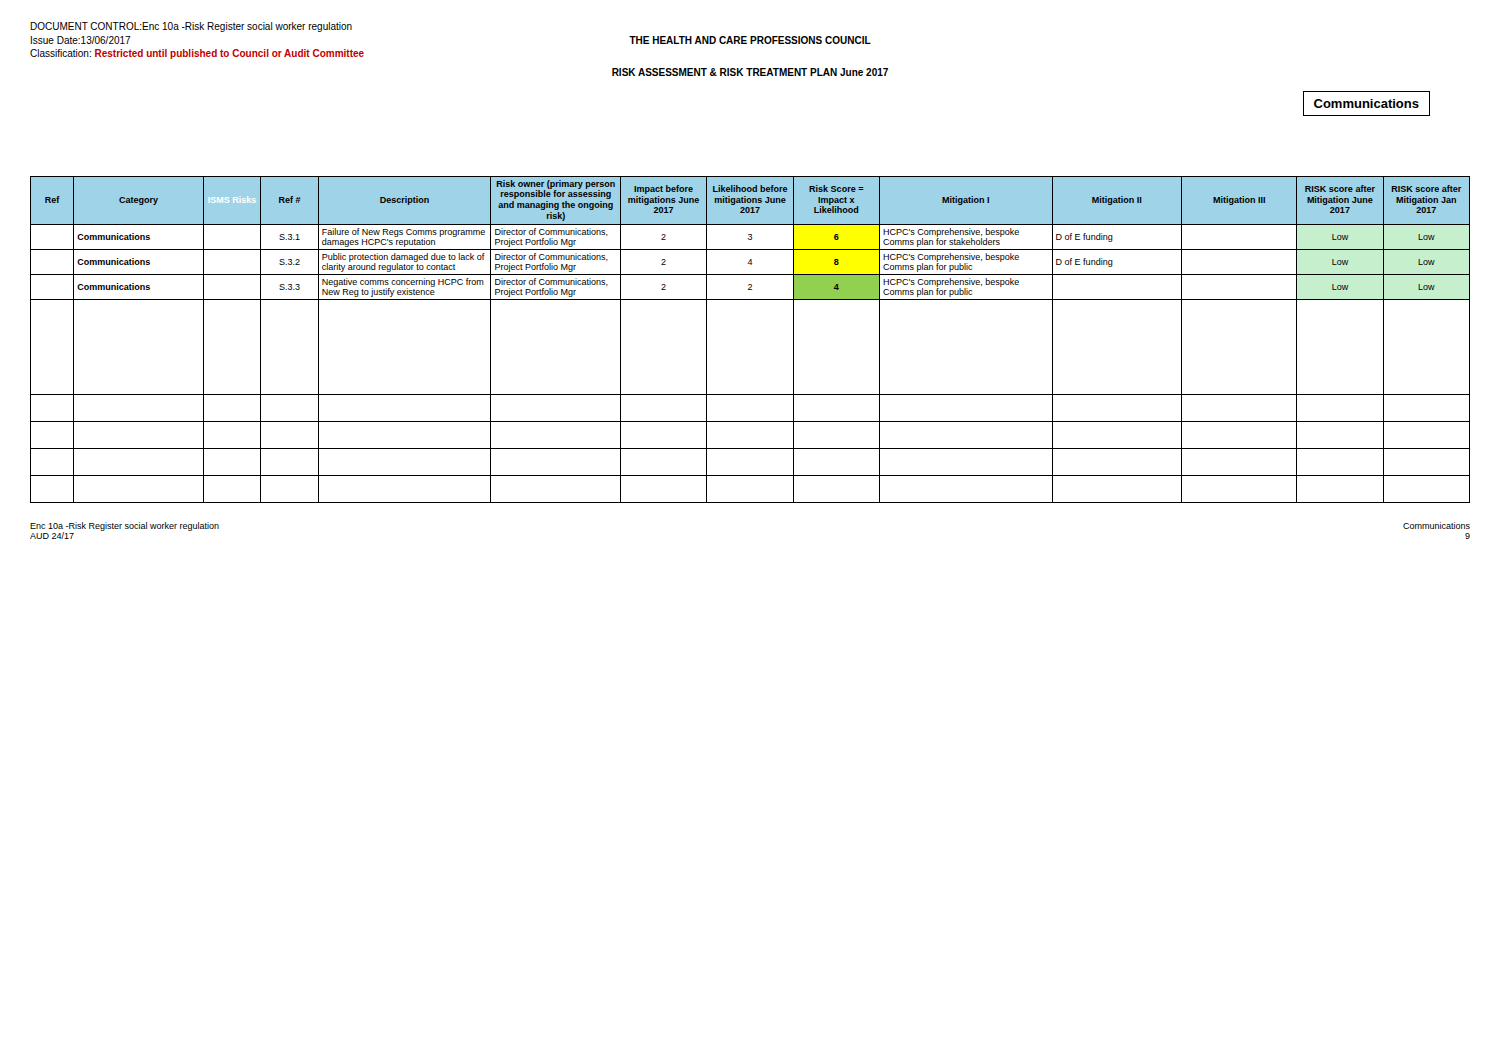DOCUMENT CONTROL:Enc 10a -Risk Register social worker regulation
Issue Date:13/06/2017
Classification: Restricted until published to Council or Audit Committee
THE HEALTH AND CARE PROFESSIONS COUNCIL
RISK ASSESSMENT & RISK TREATMENT PLAN June 2017
Communications
| Ref | Category | ISMS Risks | Ref # | Description | Risk owner (primary person responsible for assessing and managing the ongoing risk) | Impact before mitigations June 2017 | Likelihood before mitigations June 2017 | Risk Score = Impact x Likelihood | Mitigation I | Mitigation II | Mitigation III | RISK score after Mitigation June 2017 | RISK score after Mitigation Jan 2017 |
| --- | --- | --- | --- | --- | --- | --- | --- | --- | --- | --- | --- | --- | --- |
| | Communications | | S.3.1 | Failure of New Regs Comms programme damages HCPC's reputation | Director of Communications, Project Portfolio Mgr | 2 | 3 | 6 | HCPC's Comprehensive, bespoke Comms plan for stakeholders | D of E funding | | Low | Low |
| | Communications | | S.3.2 | Public protection damaged due to lack of clarity around regulator to contact | Director of Communications, Project Portfolio Mgr | 2 | 4 | 8 | HCPC's Comprehensive, bespoke Comms plan for public | D of E funding | | Low | Low |
| | Communications | | S.3.3 | Negative comms concerning HCPC from New Reg to justify existence | Director of Communications, Project Portfolio Mgr | 2 | 2 | 4 | HCPC's Comprehensive, bespoke Comms plan for public | | | Low | Low |
Enc 10a -Risk Register social worker regulation
AUD 24/17
Communications
9